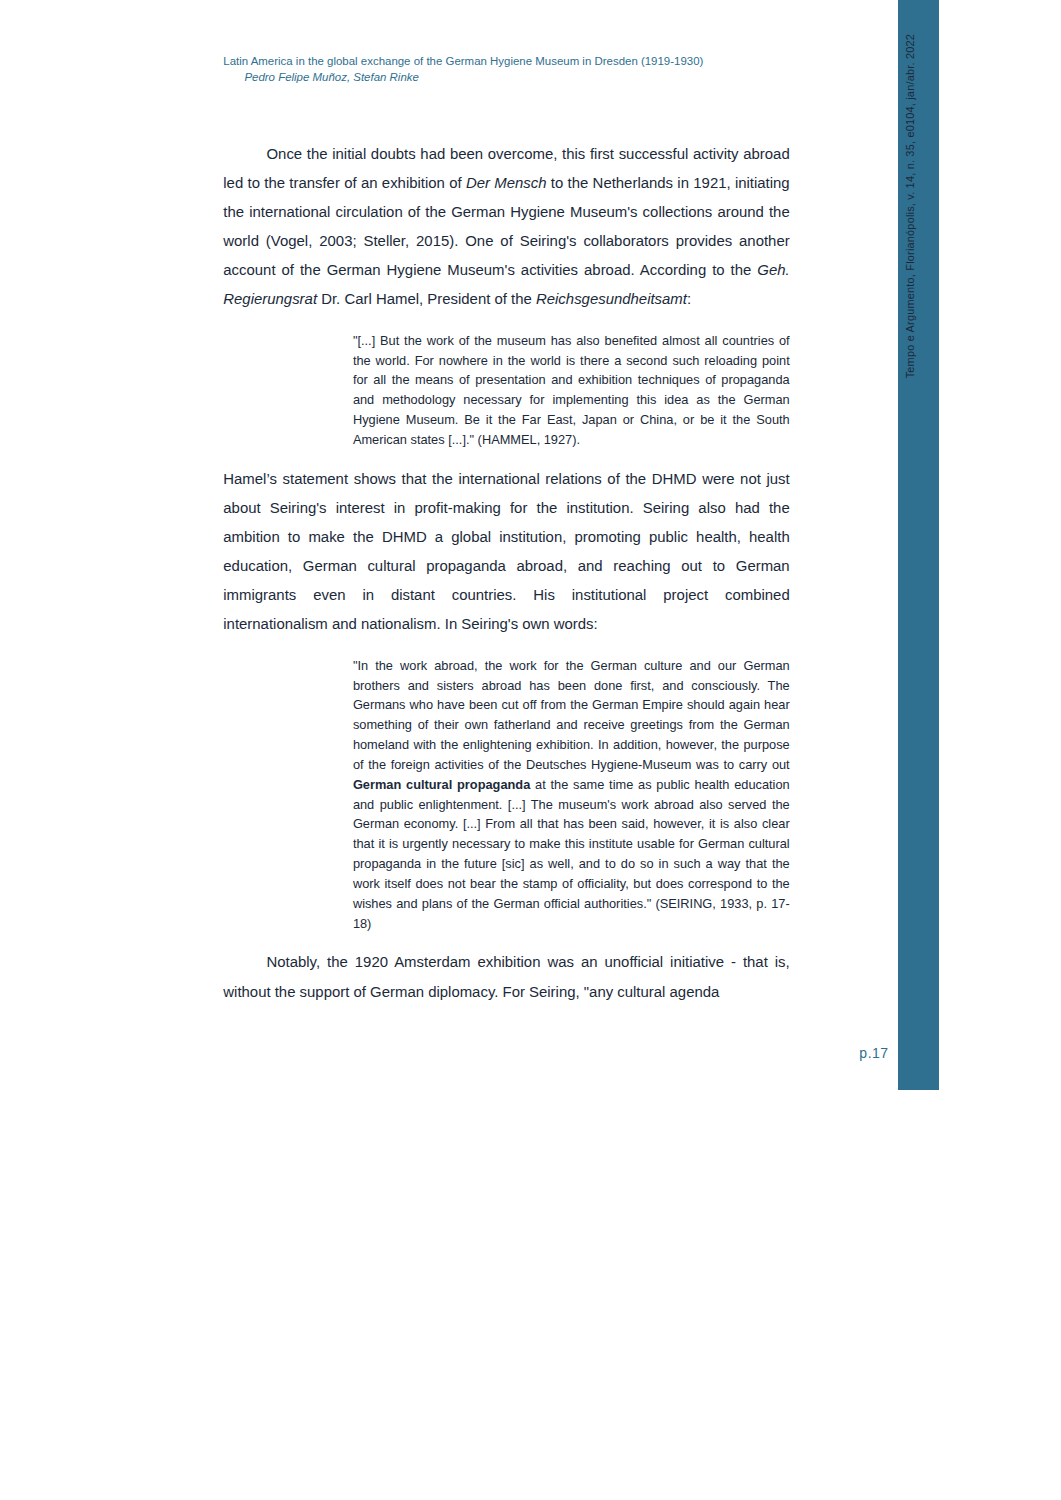Tempo e Argumento, Florianópolis, v. 14, n. 35, e0104, jan/abr. 2022
Latin America in the global exchange of the German Hygiene Museum in Dresden (1919-1930) Pedro Felipe Muñoz, Stefan Rinke
Once the initial doubts had been overcome, this first successful activity abroad led to the transfer of an exhibition of Der Mensch to the Netherlands in 1921, initiating the international circulation of the German Hygiene Museum's collections around the world (Vogel, 2003; Steller, 2015). One of Seiring's collaborators provides another account of the German Hygiene Museum's activities abroad. According to the Geh. Regierungsrat Dr. Carl Hamel, President of the Reichsgesundheitsamt:
"[...] But the work of the museum has also benefited almost all countries of the world. For nowhere in the world is there a second such reloading point for all the means of presentation and exhibition techniques of propaganda and methodology necessary for implementing this idea as the German Hygiene Museum. Be it the Far East, Japan or China, or be it the South American states [...]." (HAMMEL, 1927).
Hamel’s statement shows that the international relations of the DHMD were not just about Seiring's interest in profit-making for the institution. Seiring also had the ambition to make the DHMD a global institution, promoting public health, health education, German cultural propaganda abroad, and reaching out to German immigrants even in distant countries. His institutional project combined internationalism and nationalism. In Seiring's own words:
"In the work abroad, the work for the German culture and our German brothers and sisters abroad has been done first, and consciously. The Germans who have been cut off from the German Empire should again hear something of their own fatherland and receive greetings from the German homeland with the enlightening exhibition. In addition, however, the purpose of the foreign activities of the Deutsches Hygiene-Museum was to carry out German cultural propaganda at the same time as public health education and public enlightenment. [...] The museum's work abroad also served the German economy. [...] From all that has been said, however, it is also clear that it is urgently necessary to make this institute usable for German cultural propaganda in the future [sic] as well, and to do so in such a way that the work itself does not bear the stamp of officiality, but does correspond to the wishes and plans of the German official authorities." (SEIRING, 1933, p. 17-18)
Notably, the 1920 Amsterdam exhibition was an unofficial initiative - that is, without the support of German diplomacy. For Seiring, "any cultural agenda
p.17